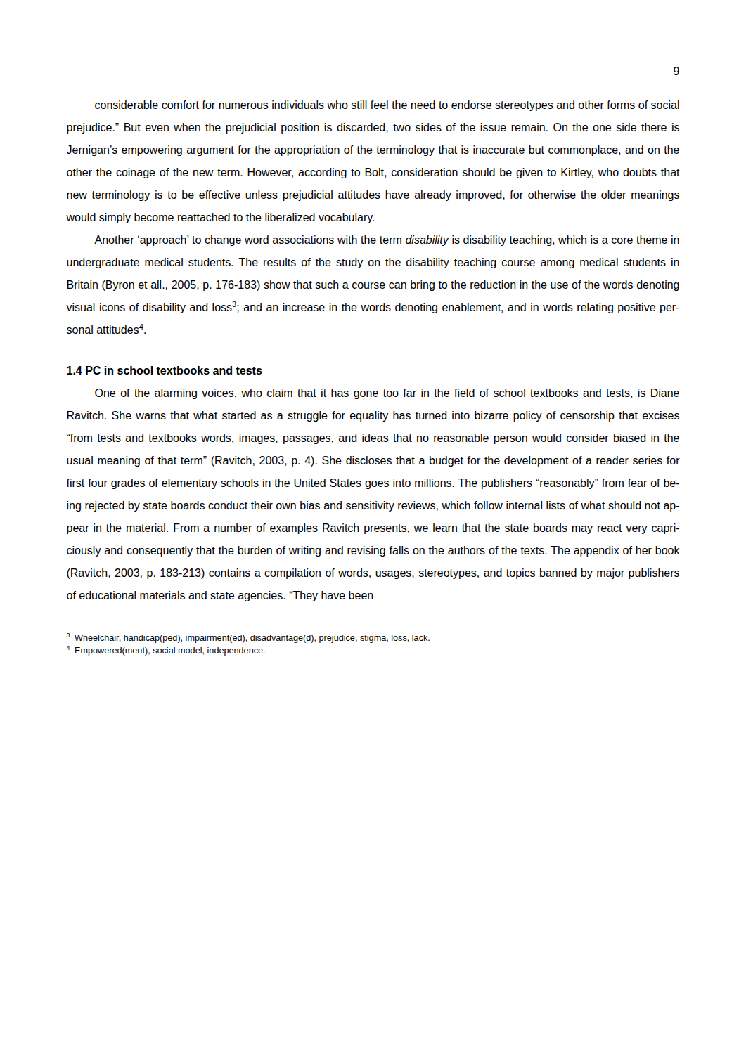9
considerable comfort for numerous individuals who still feel the need to endorse stereotypes and other forms of social prejudice.” But even when the prejudicial position is discarded, two sides of the issue remain. On the one side there is Jernigan’s empowering argument for the appropriation of the terminology that is inaccurate but commonplace, and on the other the coinage of the new term. However, according to Bolt, consideration should be given to Kirtley, who doubts that new terminology is to be effective unless prejudicial attitudes have already improved, for otherwise the older meanings would simply become reattached to the liberalized vocabulary.
Another ‘approach’ to change word associations with the term disability is disability teaching, which is a core theme in undergraduate medical students. The results of the study on the disability teaching course among medical students in Britain (Byron et all., 2005, p. 176-183) show that such a course can bring to the reduction in the use of the words denoting visual icons of disability and loss3; and an increase in the words denoting enablement, and in words relating positive personal attitudes4.
1.4 PC in school textbooks and tests
One of the alarming voices, who claim that it has gone too far in the field of school textbooks and tests, is Diane Ravitch. She warns that what started as a struggle for equality has turned into bizarre policy of censorship that excises “from tests and textbooks words, images, passages, and ideas that no reasonable person would consider biased in the usual meaning of that term” (Ravitch, 2003, p. 4). She discloses that a budget for the development of a reader series for first four grades of elementary schools in the United States goes into millions. The publishers “reasonably” from fear of being rejected by state boards conduct their own bias and sensitivity reviews, which follow internal lists of what should not appear in the material. From a number of examples Ravitch presents, we learn that the state boards may react very capriciously and consequently that the burden of writing and revising falls on the authors of the texts. The appendix of her book (Ravitch, 2003, p. 183-213) contains a compilation of words, usages, stereotypes, and topics banned by major publishers of educational materials and state agencies. “They have been
3 Wheelchair, handicap(ped), impairment(ed), disadvantage(d), prejudice, stigma, loss, lack.
4 Empowered(ment), social model, independence.